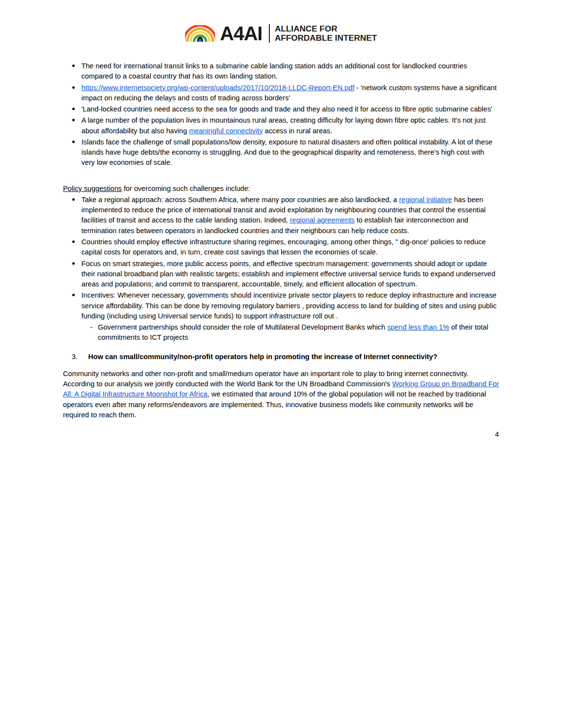A4AI
ALLIANCE FOR
AFFORDABLE INTERNET
The need for international transit links to a submarine cable landing station adds an additional cost for landlocked countries compared to a coastal country that has its own landing station.
https://www.internetsociety.org/wp-content/uploads/2017/10/2018-LLDC-Report-EN.pdf - 'network custom systems have a significant impact on reducing the delays and costs of trading across borders'
'Land-locked countries need access to the sea for goods and trade and they also need it for access to fibre optic submarine cables'
A large number of the population lives in mountainous rural areas, creating difficulty for laying down fibre optic cables. It's not just about affordability but also having meaningful connectivity access in rural areas.
Islands face the challenge of small populations/low density, exposure to natural disasters and often political instability. A lot of these islands have huge debts/the economy is struggling. And due to the geographical disparity and remoteness, there's high cost with very low economies of scale.
Policy suggestions for overcoming such challenges include:
Take a regional approach: across Southern Africa, where many poor countries are also landlocked, a regional initiative has been implemented to reduce the price of international transit and avoid exploitation by neighbouring countries that control the essential facilities of transit and access to the cable landing station. Indeed, regional agreements to establish fair interconnection and termination rates between operators in landlocked countries and their neighbours can help reduce costs.
Countries should employ effective infrastructure sharing regimes, encouraging, among other things, " dig-once' policies to reduce capital costs for operators and, in turn, create cost savings that lessen the economies of scale.
Focus on smart strategies, more public access points, and effective spectrum management: governments should adopt or update their national broadband plan with realistic targets; establish and implement effective universal service funds to expand underserved areas and populations; and commit to transparent, accountable, timely, and efficient allocation of spectrum.
Incentives: Whenever necessary, governments should incentivize private sector players to reduce deploy infrastructure and increase service affordability. This can be done by removing regulatory barriers , providing access to land for building of sites and using public funding (including using Universal service funds) to support infrastructure roll out .
Government partnerships should consider the role of Multilateral Development Banks which spend less than 1% of their total commitments to ICT projects
3.
How can small/community/non-profit operators help in promoting the increase of Internet connectivity?
Community networks and other non-profit and small/medium operator have an important role to play to bring internet connectivity. According to our analysis we jointly conducted with the World Bank for the UN Broadband Commission's Working Group on Broadband For All: A Digital Infrastructure Moonshot for Africa, we estimated that around 10% of the global population will not be reached by traditional operators even after many reforms/endeavors are implemented. Thus, innovative business models like community networks will be required to reach them.
4